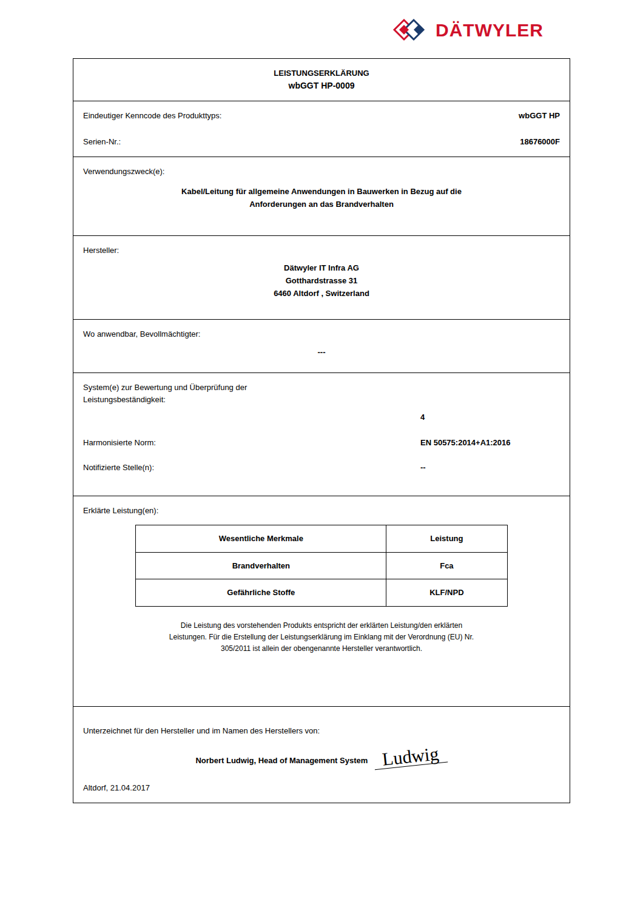DÄTWYLER
| LEISTUNGSERKLÄRUNG wbGGT HP-0009 |
| Eindeutiger Kenncode des Produkttyps: wbGGT HP Serien-Nr.: 18676000F |
| Verwendungszweck(e): Kabel/Leitung für allgemeine Anwendungen in Bauwerken in Bezug auf die Anforderungen an das Brandverhalten |
| Hersteller: Dätwyler IT Infra AG Gotthardstrasse 31 6460 Altdorf , Switzerland |
| Wo anwendbar, Bevollmächtigter: --- |
| System(e) zur Bewertung und Überprüfung der Leistungsbeständigkeit: 4 Harmonisierte Norm: EN 50575:2014+A1:2016 Notifizierte Stelle(n): -- |
| Erklärte Leistung(en): / Wesentliche Merkmale / Leistung / / Brandverhalten / Fca / / Gefährliche Stoffe / KLF/NPD / Die Leistung des vorstehenden Produkts entspricht der erklärten Leistung/den erklärten Leistungen. Für die Erstellung der Leistungserklärung im Einklang mit der Verordnung (EU) Nr. 305/2011 ist allein der obengenannte Hersteller verantwortlich. |
| Unterzeichnet für den Hersteller und im Namen des Herstellers von: Norbert Ludwig, Head of Management System Ludwig Altdorf, 21.04.2017 |